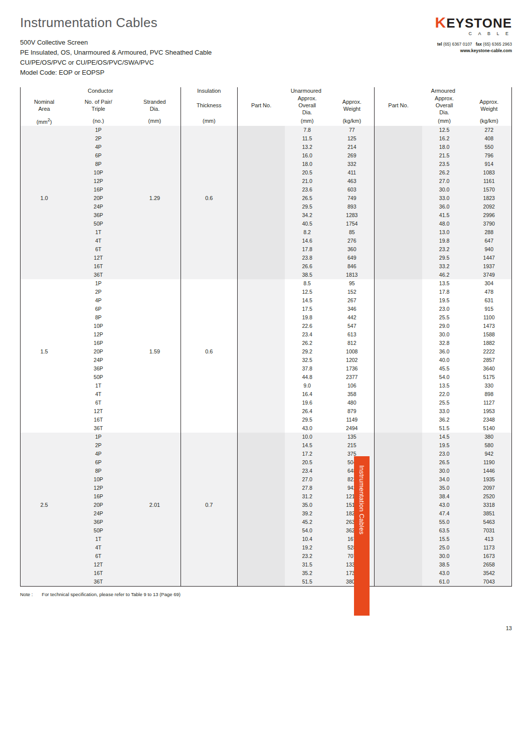Instrumentation Cables
500V Collective Screen
PE Insulated, OS, Unarmoured & Armoured, PVC Sheathed Cable
CU/PE/OS/PVC or CU/PE/OS/PVC/SWA/PVC
Model Code: EOP or EOPSP
KEYSTONE
C A B L E
tel (65) 6367 0107 fax (65) 6365 2963
www.keystone-cable.com
| Conductor | Insulation | Unarmoured | Armoured |
| --- | --- | --- | --- |
| Nominal Area | No. of Pair/ Triple | Stranded Dia. | Thickness | Part No. | Approx. Overall Dia. | Approx. Weight | Part No. | Approx. Overall Dia. | Approx. Weight |
| (mm 2 ) | (no.) | (mm) | (mm) | | (mm) | (kg/km) | | (mm) | (kg/km) |
| 1.0 | 1P | 1.29 | 0.6 | | 7.8 | 77 | | 12.5 | 272 |
| 2P | | 11.5 | 125 | | 16.2 | 408 |
| 4P | | 13.2 | 214 | | 18.0 | 550 |
| 6P | | 16.0 | 269 | | 21.5 | 796 |
| 8P | | 18.0 | 332 | | 23.5 | 914 |
| 10P | | 20.5 | 411 | | 26.2 | 1083 |
| 12P | | 21.0 | 463 | | 27.0 | 1161 |
| 16P | | 23.6 | 603 | | 30.0 | 1570 |
| 20P | | 26.5 | 749 | | 33.0 | 1823 |
| 24P | | 29.5 | 893 | | 36.0 | 2092 |
| 36P | | 34.2 | 1283 | | 41.5 | 2996 |
| 50P | | 40.5 | 1754 | | 48.0 | 3790 |
| 1T | | 8.2 | 85 | | 13.0 | 288 |
| 4T | | 14.6 | 276 | | 19.8 | 647 |
| 6T | | 17.8 | 360 | | 23.2 | 940 |
| 12T | | 23.8 | 649 | | 29.5 | 1447 |
| 16T | | 26.6 | 846 | | 33.2 | 1937 |
| | 36T | | | | 38.5 | 1813 | | 46.2 | 3749 |
| 1.5 | 1P | 1.59 | 0.6 | | 8.5 | 95 | | 13.5 | 304 |
| 2P | | 12.5 | 152 | | 17.8 | 478 |
| 4P | | 14.5 | 267 | | 19.5 | 631 |
| 6P | | 17.5 | 346 | | 23.0 | 915 |
| 8P | | 19.8 | 442 | | 25.5 | 1100 |
| 10P | | 22.6 | 547 | | 29.0 | 1473 |
| 12P | | 23.4 | 613 | | 30.0 | 1588 |
| 16P | | 26.2 | 812 | | 32.8 | 1882 |
| 20P | | 29.2 | 1008 | | 36.0 | 2222 |
| 24P | | 32.5 | 1202 | | 40.0 | 2857 |
| 36P | | 37.8 | 1736 | | 45.5 | 3640 |
| 50P | | 44.8 | 2377 | | 54.0 | 5175 |
| 1T | | 9.0 | 106 | | 13.5 | 330 |
| 4T | | 16.4 | 358 | | 22.0 | 898 |
| 6T | | 19.6 | 480 | | 25.5 | 1127 |
| 12T | | 26.4 | 879 | | 33.0 | 1953 |
| 16T | | 29.5 | 1149 | | 36.2 | 2348 |
| | 36T | | | | 43.0 | 2494 | | 51.5 | 5140 |
| 2.5 | 1P | 2.01 | 0.7 | | 10.0 | 135 | | 14.5 | 380 |
| 2P | | 14.5 | 215 | | 19.5 | 580 |
| 4P | | 17.2 | 375 | | 23.0 | 942 |
| 6P | | 20.5 | 504 | | 26.5 | 1190 |
| 8P | | 23.4 | 648 | | 30.0 | 1446 |
| 10P | | 27.0 | 822 | | 34.0 | 1935 |
| 12P | | 27.8 | 942 | | 35.0 | 2097 |
| 16P | | 31.2 | 1219 | | 38.4 | 2520 |
| 20P | | 35.0 | 1513 | | 43.0 | 3318 |
| 24P | | 39.2 | 1823 | | 47.4 | 3851 |
| 36P | | 45.2 | 2636 | | 55.0 | 5463 |
| 50P | | 54.0 | 3622 | | 63.5 | 7031 |
| 1T | | 10.4 | 167 | | 15.5 | 413 |
| 4T | | 19.2 | 528 | | 25.0 | 1173 |
| 6T | | 23.2 | 707 | | 30.0 | 1673 |
| 12T | | 31.5 | 1336 | | 38.5 | 2658 |
| 16T | | 35.2 | 1736 | | 43.0 | 3542 |
| | 36T | | | | 51.5 | 3802 | | 61.0 | 7043 |
Note : For technical specification, please refer to Table 9 to 13 (Page 69)
Instrumentation Cables
13